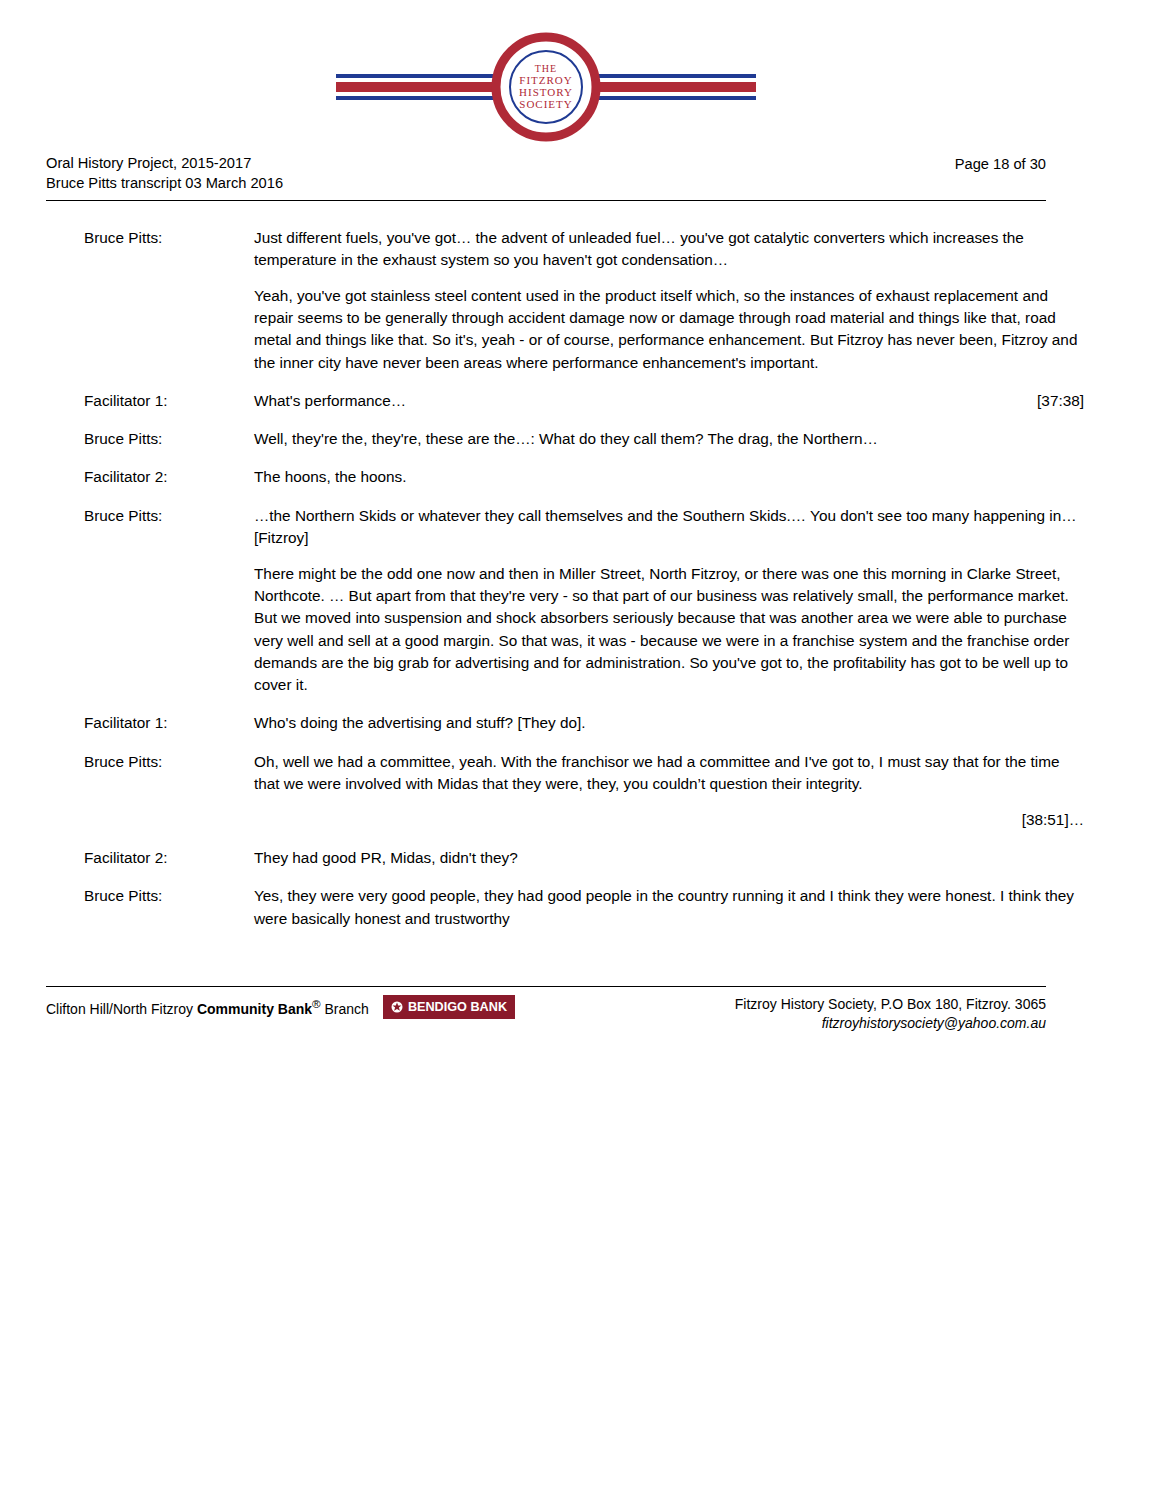THE FITZROY HISTORY SOCIETY
Oral History Project, 2015-2017
Bruce Pitts transcript 03 March 2016
Page 18 of 30
| Bruce Pitts: | Just different fuels, you've got… the advent of unleaded fuel… you've got catalytic converters which increases the temperature in the exhaust system so you haven't got condensation… Yeah, you've got stainless steel content used in the product itself which, so the instances of exhaust replacement and repair seems to be generally through accident damage now or damage through road material and things like that, road metal and things like that. So it's, yeah - or of course, performance enhancement. But Fitzroy has never been, Fitzroy and the inner city have never been areas where performance enhancement's important. |
| Facilitator 1: | [37:38] What's performance… |
| Bruce Pitts: | Well, they're the, they're, these are the…: What do they call them? The drag, the Northern… |
| Facilitator 2: | The hoons, the hoons. |
| Bruce Pitts: | …the Northern Skids or whatever they call themselves and the Southern Skids.… You don't see too many happening in… [Fitzroy] There might be the odd one now and then in Miller Street, North Fitzroy, or there was one this morning in Clarke Street, Northcote. … But apart from that they're very - so that part of our business was relatively small, the performance market. But we moved into suspension and shock absorbers seriously because that was another area we were able to purchase very well and sell at a good margin. So that was, it was - because we were in a franchise system and the franchise order demands are the big grab for advertising and for administration. So you've got to, the profitability has got to be well up to cover it. |
| Facilitator 1: | Who's doing the advertising and stuff? [They do]. |
| Bruce Pitts: | Oh, well we had a committee, yeah. With the franchisor we had a committee and I've got to, I must say that for the time that we were involved with Midas that they were, they, you couldn’t question their integrity. [38:51]… |
| Facilitator 2: | They had good PR, Midas, didn't they? |
| Bruce Pitts: | Yes, they were very good people, they had good people in the country running it and I think they were honest. I think they were basically honest and trustworthy |
Clifton Hill/North Fitzroy Community Bank® Branch BENDIGO BANK
Fitzroy History Society, P.O Box 180, Fitzroy. 3065
fitzroyhistorysociety@yahoo.com.au